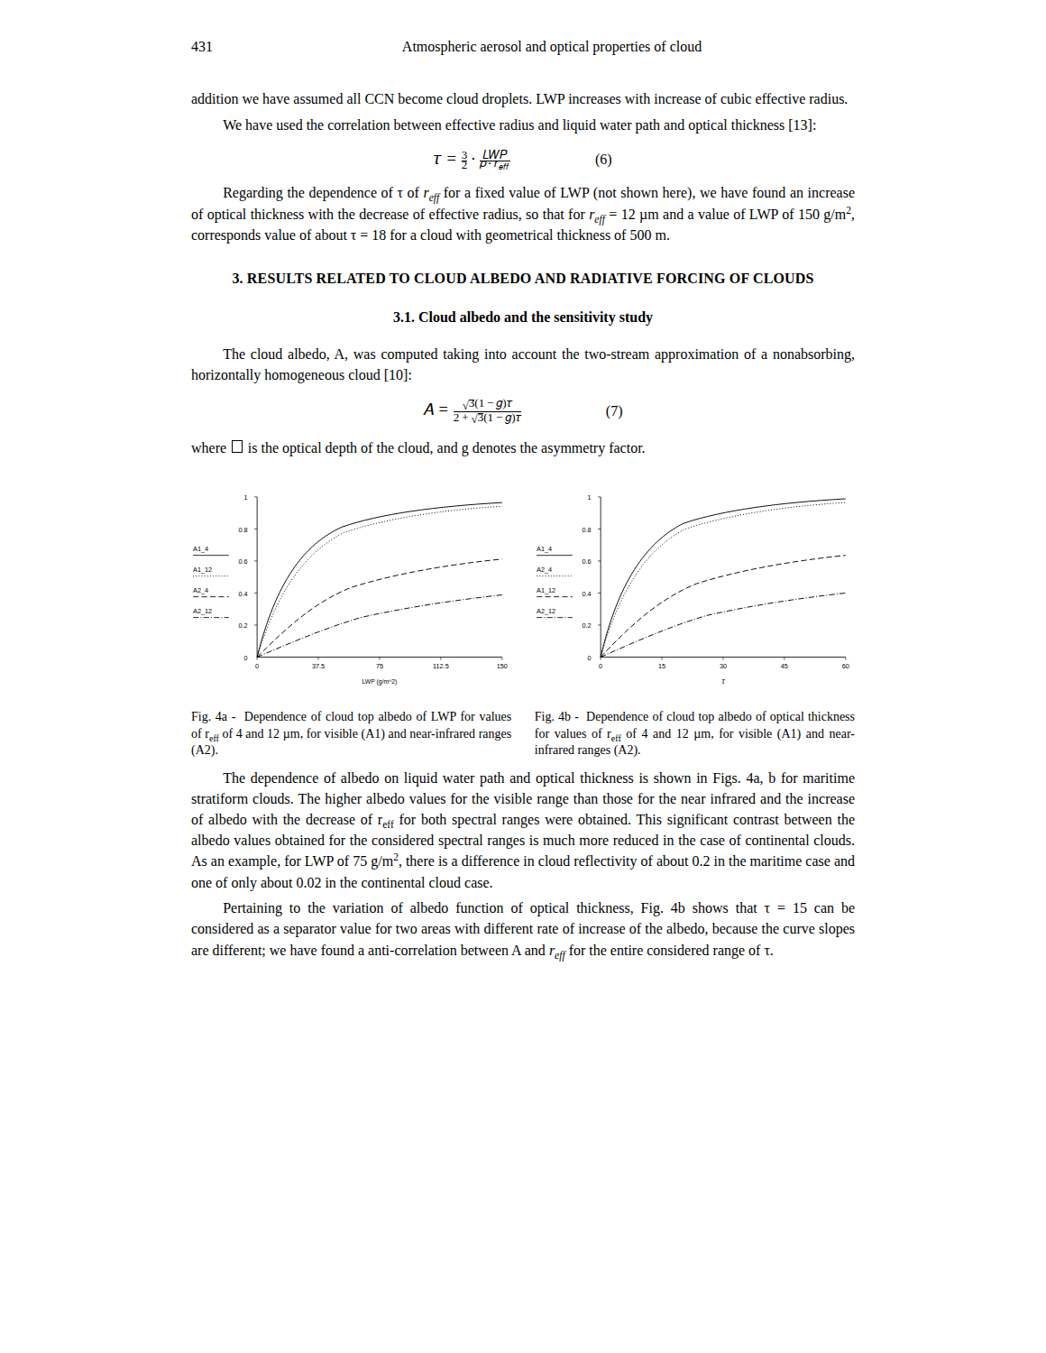431 Atmospheric aerosol and optical properties of cloud
addition we have assumed all CCN become cloud droplets. LWP increases with increase of cubic effective radius.
We have used the correlation between effective radius and liquid water path and optical thickness [13]:
τ = 32 ⋅ LWP ρ⋅reff (6)
Regarding the dependence of τ of reff for a fixed value of LWP (not shown here), we have found an increase of optical thickness with the decrease of effective radius, so that for reff = 12 µm and a value of LWP of 150 g/m2, corresponds value of about τ = 18 for a cloud with geometrical thickness of 500 m.
3. Results related to cloud albedo and radiative forcing of clouds
3.1. Cloud albedo and the sensitivity study
The cloud albedo, A, was computed taking into account the two-stream approximation of a nonabsorbing, horizontally homogeneous cloud [10]:
A = 3 (1−g) τ 2+ 3 (1−g) τ (7)
where is the optical depth of the cloud, and g denotes the asymmetry factor.
A1_4 A1_12 A2_4 A2_12 1 0.8 0.6 0.4 0.2 0 0 37.5 75 112.5 150 LWP (g/m^2)
Fig. 4a - Dependence of cloud top albedo of LWP for values of reff of 4 and 12 µm, for visible (A1) and near-infrared ranges (A2).
A1_4 A2_4 A1_12 A2_12 1 0.8 0.6 0.4 0.2 0 0 15 30 45 60 τ
Fig. 4b - Dependence of cloud top albedo of optical thickness for values of reff of 4 and 12 µm, for visible (A1) and near-infrared ranges (A2).
The dependence of albedo on liquid water path and optical thickness is shown in Figs. 4a, b for maritime stratiform clouds. The higher albedo values for the visible range than those for the near infrared and the increase of albedo with the decrease of reff for both spectral ranges were obtained. This significant contrast between the albedo values obtained for the considered spectral ranges is much more reduced in the case of continental clouds. As an example, for LWP of 75 g/m2, there is a difference in cloud reflectivity of about 0.2 in the maritime case and one of only about 0.02 in the continental cloud case.
Pertaining to the variation of albedo function of optical thickness, Fig. 4b shows that τ = 15 can be considered as a separator value for two areas with different rate of increase of the albedo, because the curve slopes are different; we have found a anti-correlation between A and reff for the entire considered range of τ.